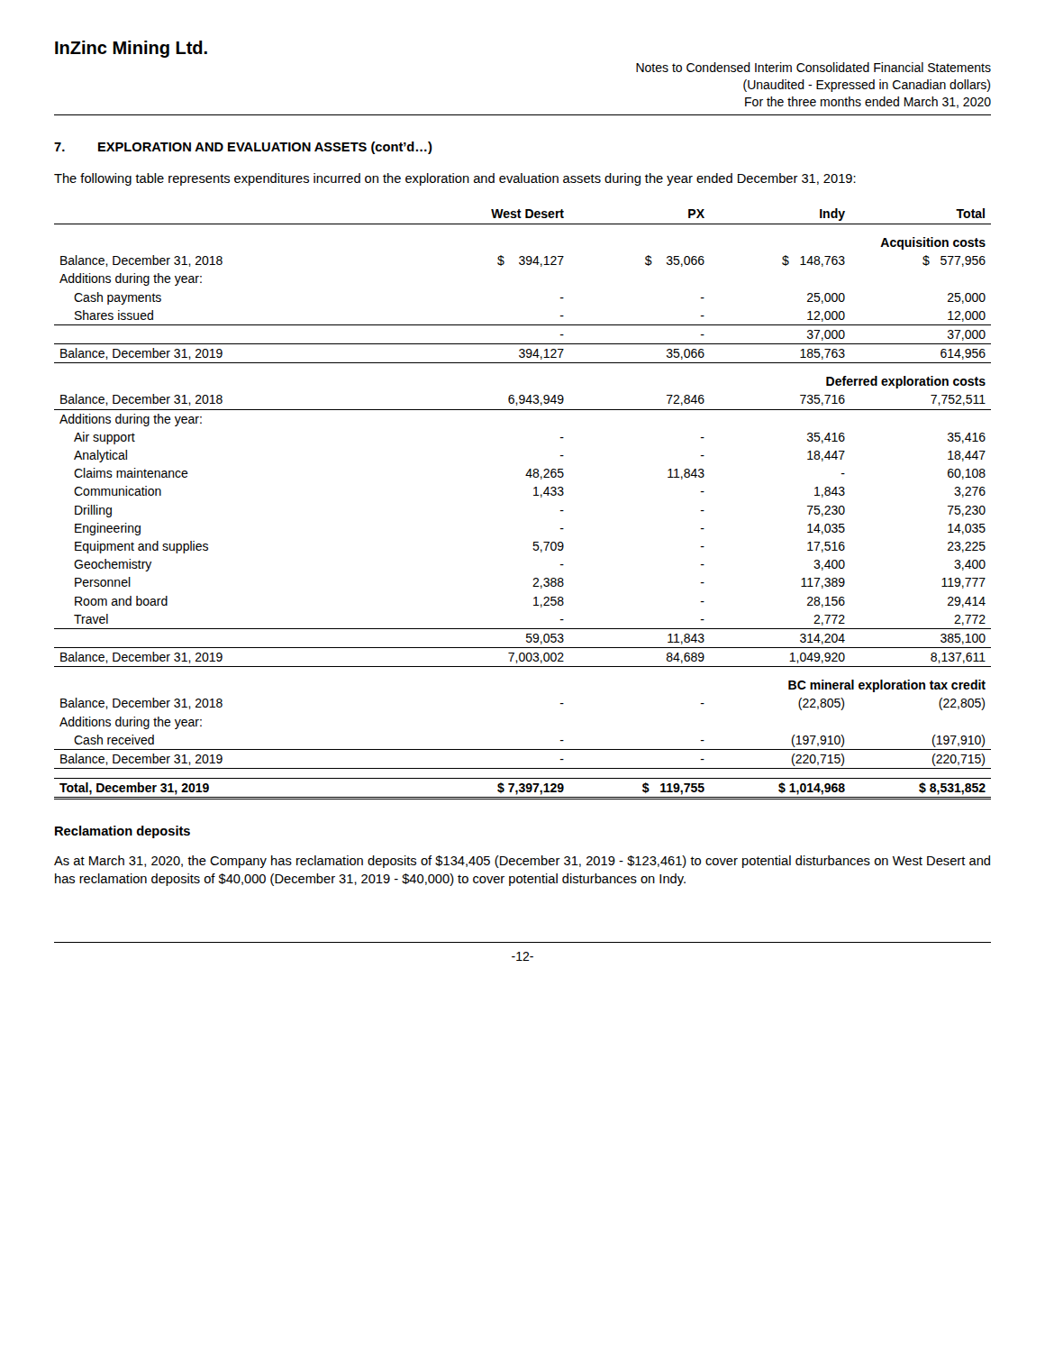InZinc Mining Ltd.
Notes to Condensed Interim Consolidated Financial Statements
(Unaudited - Expressed in Canadian dollars)
For the three months ended March 31, 2020
7. EXPLORATION AND EVALUATION ASSETS (cont’d…)
The following table represents expenditures incurred on the exploration and evaluation assets during the year ended December 31, 2019:
| | West Desert | PX | Indy | Total |
| --- | --- | --- | --- | --- |
| Acquisition costs |
| Balance, December 31, 2018 | $ 394,127 | $ 35,066 | $ 148,763 | $ 577,956 |
| Additions during the year: | | | | |
| Cash payments | - | - | 25,000 | 25,000 |
| Shares issued | - | - | 12,000 | 12,000 |
| | - | - | 37,000 | 37,000 |
| Balance, December 31, 2019 | 394,127 | 35,066 | 185,763 | 614,956 |
| Deferred exploration costs |
| Balance, December 31, 2018 | 6,943,949 | 72,846 | 735,716 | 7,752,511 |
| Additions during the year: | | | | |
| Air support | - | - | 35,416 | 35,416 |
| Analytical | - | - | 18,447 | 18,447 |
| Claims maintenance | 48,265 | 11,843 | - | 60,108 |
| Communication | 1,433 | - | 1,843 | 3,276 |
| Drilling | - | - | 75,230 | 75,230 |
| Engineering | - | - | 14,035 | 14,035 |
| Equipment and supplies | 5,709 | - | 17,516 | 23,225 |
| Geochemistry | - | - | 3,400 | 3,400 |
| Personnel | 2,388 | - | 117,389 | 119,777 |
| Room and board | 1,258 | - | 28,156 | 29,414 |
| Travel | - | - | 2,772 | 2,772 |
| | 59,053 | 11,843 | 314,204 | 385,100 |
| Balance, December 31, 2019 | 7,003,002 | 84,689 | 1,049,920 | 8,137,611 |
| BC mineral exploration tax credit |
| Balance, December 31, 2018 | - | - | (22,805) | (22,805) |
| Additions during the year: | | | | |
| Cash received | - | - | (197,910) | (197,910) |
| Balance, December 31, 2019 | - | - | (220,715) | (220,715) |
| Total, December 31, 2019 | $ 7,397,129 | $ 119,755 | $ 1,014,968 | $ 8,531,852 |
Reclamation deposits
As at March 31, 2020, the Company has reclamation deposits of $134,405 (December 31, 2019 - $123,461) to cover potential disturbances on West Desert and has reclamation deposits of $40,000 (December 31, 2019 - $40,000) to cover potential disturbances on Indy.
-12-